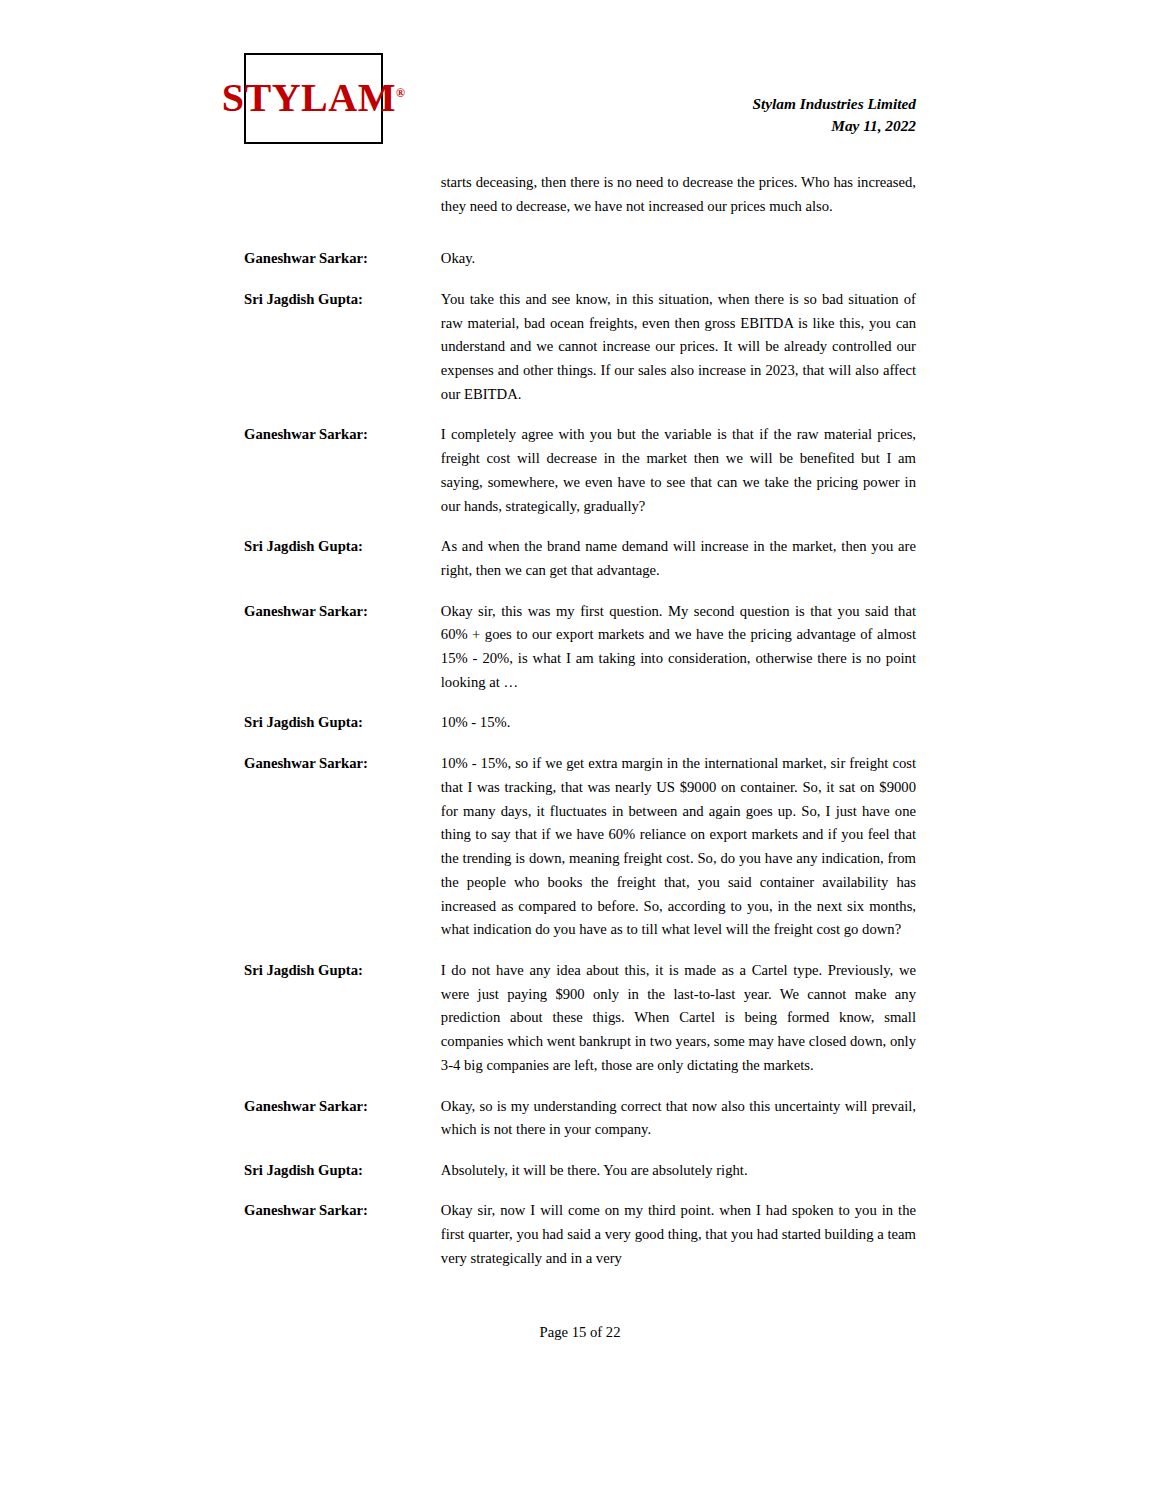STYLAM®
Stylam Industries Limited
May 11, 2022
starts deceasing, then there is no need to decrease the prices. Who has increased, they need to decrease, we have not increased our prices much also.
Ganeshwar Sarkar:
Okay.
Sri Jagdish Gupta:
You take this and see know, in this situation, when there is so bad situation of raw material, bad ocean freights, even then gross EBITDA is like this, you can understand and we cannot increase our prices. It will be already controlled our expenses and other things. If our sales also increase in 2023, that will also affect our EBITDA.
Ganeshwar Sarkar:
I completely agree with you but the variable is that if the raw material prices, freight cost will decrease in the market then we will be benefited but I am saying, somewhere, we even have to see that can we take the pricing power in our hands, strategically, gradually?
Sri Jagdish Gupta:
As and when the brand name demand will increase in the market, then you are right, then we can get that advantage.
Ganeshwar Sarkar:
Okay sir, this was my first question. My second question is that you said that 60% + goes to our export markets and we have the pricing advantage of almost 15% - 20%, is what I am taking into consideration, otherwise there is no point looking at …
Sri Jagdish Gupta:
10% - 15%.
Ganeshwar Sarkar:
10% - 15%, so if we get extra margin in the international market, sir freight cost that I was tracking, that was nearly US $9000 on container. So, it sat on $9000 for many days, it fluctuates in between and again goes up. So, I just have one thing to say that if we have 60% reliance on export markets and if you feel that the trending is down, meaning freight cost. So, do you have any indication, from the people who books the freight that, you said container availability has increased as compared to before. So, according to you, in the next six months, what indication do you have as to till what level will the freight cost go down?
Sri Jagdish Gupta:
I do not have any idea about this, it is made as a Cartel type. Previously, we were just paying $900 only in the last-to-last year. We cannot make any prediction about these thigs. When Cartel is being formed know, small companies which went bankrupt in two years, some may have closed down, only 3-4 big companies are left, those are only dictating the markets.
Ganeshwar Sarkar:
Okay, so is my understanding correct that now also this uncertainty will prevail, which is not there in your company.
Sri Jagdish Gupta:
Absolutely, it will be there. You are absolutely right.
Ganeshwar Sarkar:
Okay sir, now I will come on my third point. when I had spoken to you in the first quarter, you had said a very good thing, that you had started building a team very strategically and in a very
Page 15 of 22